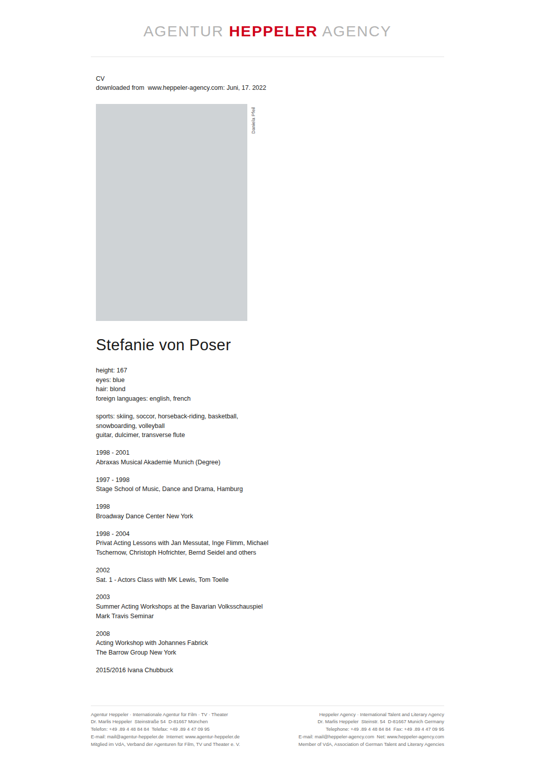AGENTUR HEPPELER AGENCY
CV
downloaded from www.heppeler-agency.com: Juni, 17. 2022
Daniela Pfeil
Stefanie von Poser
height: 167
eyes: blue
hair: blond
foreign languages: english, french
sports: skiing, soccor, horseback-riding, basketball,
snowboarding, volleyball
guitar, dulcimer, transverse flute
1998 - 2001 Abraxas Musical Akademie Munich (Degree)
1997 - 1998 Stage School of Music, Dance and Drama, Hamburg
1998 Broadway Dance Center New York
1998 - 2004 Privat Acting Lessons with Jan Messutat, Inge Flimm, Michael
Tschernow, Christoph Hofrichter, Bernd Seidel and others
2002 Sat. 1 - Actors Class with MK Lewis, Tom Toelle
2003 Summer Acting Workshops at the Bavarian Volksschauspiel
Mark Travis Seminar
2008 Acting Workshop with Johannes Fabrick
The Barrow Group New York
2015/2016 Ivana Chubbuck
Agentur Heppeler · Internationale Agentur für Film · TV · Theater
Dr. Marlis Heppeler Steinstraße 54 D-81667 München
Telefon: +49 .89 4 48 84 84 Telefax: +49 .89 4 47 09 95
E-mail: mail@agentur-heppeler.de Internet: www.agentur-heppeler.de
Mitglied im VdA, Verband der Agenturen für Film, TV und Theater e. V.
Heppeler Agency · International Talent and Literary Agency
Dr. Marlis Heppeler Steinstr. 54 D-81667 Munich Germany
Telephone: +49 .89 4 48 84 84 Fax: +49 .89 4 47 09 95
E-mail: mail@heppeler-agency.com Net: www.heppeler-agency.com
Member of VdA, Association of German Talent and Literary Agencies